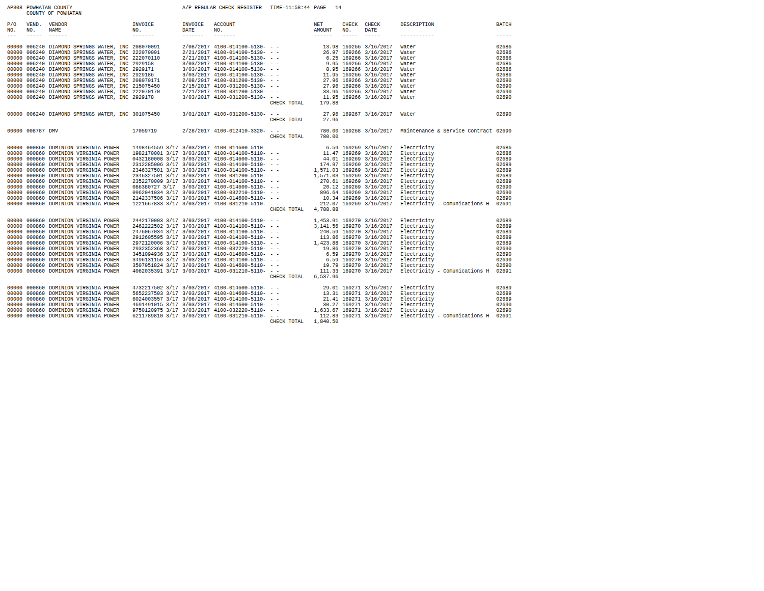| AP308 | POWHATAN COUNTY | A/P REGULAR CHECK REGISTER | TIME-11:58:44 | PAGE 14 | | | | |
| | COUNTY OF POWHATAN | | | | | | | | | |
| P/O | VEND. | VENDOR | INVOICE | INVOICE | ACCOUNT | | NET | CHECK | CHECK | | DESCRIPTION | BATCH |
| NO. | NO. | NAME | NO. | DATE | NO. | | AMOUNT | NO. | DATE | | | |
| --- | ----- | ------ | ------- | ------- | ------- | | ------ | ----- | ----- | | ----------- | ----- |
| 00000 | 006240 | DIAMOND SPRINGS WATER, INC | 208070091 | 2/08/2017 | 4100-014100-5130- | - - | 13.98 | 169266 | 3/16/2017 | | Water | 02686 |
| 00000 | 006240 | DIAMOND SPRINGS WATER, INC | 222070091 | 2/21/2017 | 4100-014100-5130- | - - | 26.97 | 169266 | 3/16/2017 | | Water | 02686 |
| 00000 | 006240 | DIAMOND SPRINGS WATER, INC | 222070110 | 2/21/2017 | 4100-014100-5130- | - - | 6.25 | 169266 | 3/16/2017 | | Water | 02686 |
| 00000 | 006240 | DIAMOND SPRINGS WATER, INC | 2929158 | 3/03/2017 | 4100-014100-5130- | - - | 9.95 | 169266 | 3/16/2017 | | Water | 02686 |
| 00000 | 006240 | DIAMOND SPRINGS WATER, INC | 2929171 | 3/03/2017 | 4100-014100-5130- | - - | 8.95 | 169266 | 3/16/2017 | | Water | 02686 |
| 00000 | 006240 | DIAMOND SPRINGS WATER, INC | 2929186 | 3/03/2017 | 4100-014100-5130- | - - | 11.95 | 169266 | 3/16/2017 | | Water | 02686 |
| 00000 | 006240 | DIAMOND SPRINGS WATER, INC | 208070171 | 2/08/2017 | 4100-031200-5130- | - - | 27.96 | 169266 | 3/16/2017 | | Water | 02690 |
| 00000 | 006240 | DIAMOND SPRINGS WATER, INC | 215075450 | 2/15/2017 | 4100-031200-5130- | - - | 27.96 | 169266 | 3/16/2017 | | Water | 02690 |
| 00000 | 006240 | DIAMOND SPRINGS WATER, INC | 222070170 | 2/21/2017 | 4100-031200-5130- | - - | 33.96 | 169266 | 3/16/2017 | | Water | 02690 |
| 00000 | 006240 | DIAMOND SPRINGS WATER, INC | 2929178 | 3/03/2017 | 4100-031200-5130- | - - | 11.95 | 169266 | 3/16/2017 | | Water | 02690 |
| | CHECK TOTAL | 179.88 | |
| 00000 | 006240 | DIAMOND SPRINGS WATER, INC | 301075450 | 3/01/2017 | 4100-031200-5130- | - - | 27.96 | 169267 | 3/16/2017 | | Water | 02690 |
| | CHECK TOTAL | 27.96 | |
| 00000 | 008787 | DMV | 17059719 | 2/28/2017 | 4100-012410-3320- | - - | 780.00 | 169268 | 3/16/2017 | | Maintenance & Service Contract | 02690 |
| | CHECK TOTAL | 780.00 | |
| 00000 | 000860 | DOMINION VIRGINIA POWER | 1498464559 3/17 | 3/03/2017 | 4100-014600-5110- | - - | 6.59 | 169269 | 3/16/2017 | | Electricity | 02686 |
| 00000 | 000860 | DOMINION VIRGINIA POWER | 1982170001 3/17 | 3/03/2017 | 4100-014100-5110- | - - | 11.47 | 169269 | 3/16/2017 | | Electricity | 02686 |
| 00000 | 000860 | DOMINION VIRGINIA POWER | 0432180008 3/17 | 3/03/2017 | 4100-014600-5110- | - - | 44.01 | 169269 | 3/16/2017 | | Electricity | 02689 |
| 00000 | 000860 | DOMINION VIRGINIA POWER | 2312285006 3/17 | 3/03/2017 | 4100-014100-5110- | - - | 174.97 | 169269 | 3/16/2017 | | Electricity | 02689 |
| 00000 | 000860 | DOMINION VIRGINIA POWER | 2346327501 3/17 | 3/03/2017 | 4100-014100-5110- | - - | 1,571.03 | 169269 | 3/16/2017 | | Electricity | 02689 |
| 00000 | 000860 | DOMINION VIRGINIA POWER | 2346327501 3/17 | 3/03/2017 | 4100-031200-5110- | - - | 1,571.03 | 169269 | 3/16/2017 | | Electricity | 02689 |
| 00000 | 000860 | DOMINION VIRGINIA POWER | 2352270009 3/17 | 3/03/2017 | 4100-014100-5110- | - - | 270.61 | 169269 | 3/16/2017 | | Electricity | 02689 |
| 00000 | 000860 | DOMINION VIRGINIA POWER | 086380727 3/17 | 3/03/2017 | 4100-014600-5110- | - - | 20.12 | 169269 | 3/16/2017 | | Electricity | 02690 |
| 00000 | 000860 | DOMINION VIRGINIA POWER | 0962041034 3/17 | 3/03/2017 | 4100-032210-5110- | - - | 896.64 | 169269 | 3/16/2017 | | Electricity | 02690 |
| 00000 | 000860 | DOMINION VIRGINIA POWER | 2142337506 3/17 | 3/03/2017 | 4100-014600-5110- | - - | 10.34 | 169269 | 3/16/2017 | | Electricity | 02690 |
| 00000 | 000860 | DOMINION VIRGINIA POWER | 1221667833 3/17 | 3/03/2017 | 4100-031210-5110- | - - | 212.07 | 169269 | 3/16/2017 | | Electricity - Comunications H | 02691 |
| | CHECK TOTAL | 4,788.88 | |
| 00000 | 000860 | DOMINION VIRGINIA POWER | 2442170003 3/17 | 3/03/2017 | 4100-014100-5110- | - - | 1,453.91 | 169270 | 3/16/2017 | | Electricity | 02689 |
| 00000 | 000860 | DOMINION VIRGINIA POWER | 2462222502 3/17 | 3/03/2017 | 4100-014100-5110- | - - | 3,141.56 | 169270 | 3/16/2017 | | Electricity | 02689 |
| 00000 | 000860 | DOMINION VIRGINIA POWER | 2476067034 3/17 | 3/03/2017 | 4100-014100-5110- | - - | 240.59 | 169270 | 3/16/2017 | | Electricity | 02689 |
| 00000 | 000860 | DOMINION VIRGINIA POWER | 2912605595 3/17 | 3/03/2017 | 4100-014100-5110- | - - | 113.86 | 169270 | 3/16/2017 | | Electricity | 02689 |
| 00000 | 000860 | DOMINION VIRGINIA POWER | 2972120006 3/17 | 3/03/2017 | 4100-014100-5110- | - - | 1,423.88 | 169270 | 3/16/2017 | | Electricity | 02689 |
| 00000 | 000860 | DOMINION VIRGINIA POWER | 2932352368 3/17 | 3/03/2017 | 4100-032220-5110- | - - | 19.86 | 169270 | 3/16/2017 | | Electricity | 02690 |
| 00000 | 000860 | DOMINION VIRGINIA POWER | 3451094936 3/17 | 3/03/2017 | 4100-014600-5110- | - - | 6.59 | 169270 | 3/16/2017 | | Electricity | 02690 |
| 00000 | 000860 | DOMINION VIRGINIA POWER | 3496131156 3/17 | 3/03/2017 | 4100-014100-5110- | - - | 6.59 | 169270 | 3/16/2017 | | Electricity | 02690 |
| 00000 | 000860 | DOMINION VIRGINIA POWER | 3507951824 3/17 | 3/03/2017 | 4100-014600-5110- | - - | 19.79 | 169270 | 3/16/2017 | | Electricity | 02690 |
| 00000 | 000860 | DOMINION VIRGINIA POWER | 4062035391 3/17 | 3/03/2017 | 4100-031210-5110- | - - | 111.33 | 169270 | 3/16/2017 | | Electricity - Comunications H | 02691 |
| | CHECK TOTAL | 6,537.96 | |
| 00000 | 000860 | DOMINION VIRGINIA POWER | 4732217502 3/17 | 3/03/2017 | 4100-014600-5110- | - - | 29.01 | 169271 | 3/16/2017 | | Electricity | 02689 |
| 00000 | 000860 | DOMINION VIRGINIA POWER | 5652237503 3/17 | 3/03/2017 | 4100-014600-5110- | - - | 13.31 | 169271 | 3/16/2017 | | Electricity | 02689 |
| 00000 | 000860 | DOMINION VIRGINIA POWER | 6024003557 3/17 | 3/06/2017 | 4100-014100-5110- | - - | 21.41 | 169271 | 3/16/2017 | | Electricity | 02689 |
| 00000 | 000860 | DOMINION VIRGINIA POWER | 4691491015 3/17 | 3/03/2017 | 4100-014600-5110- | - - | 30.27 | 169271 | 3/16/2017 | | Electricity | 02690 |
| 00000 | 000860 | DOMINION VIRGINIA POWER | 9750120975 3/17 | 3/03/2017 | 4100-032220-5110- | - - | 1,633.67 | 169271 | 3/16/2017 | | Electricity | 02690 |
| 00000 | 000860 | DOMINION VIRGINIA POWER | 6211789810 3/17 | 3/03/2017 | 4100-031210-5110- | - - | 112.83 | 169271 | 3/16/2017 | | Electricity - Comunications H | 02691 |
| | CHECK TOTAL | 1,840.50 | |